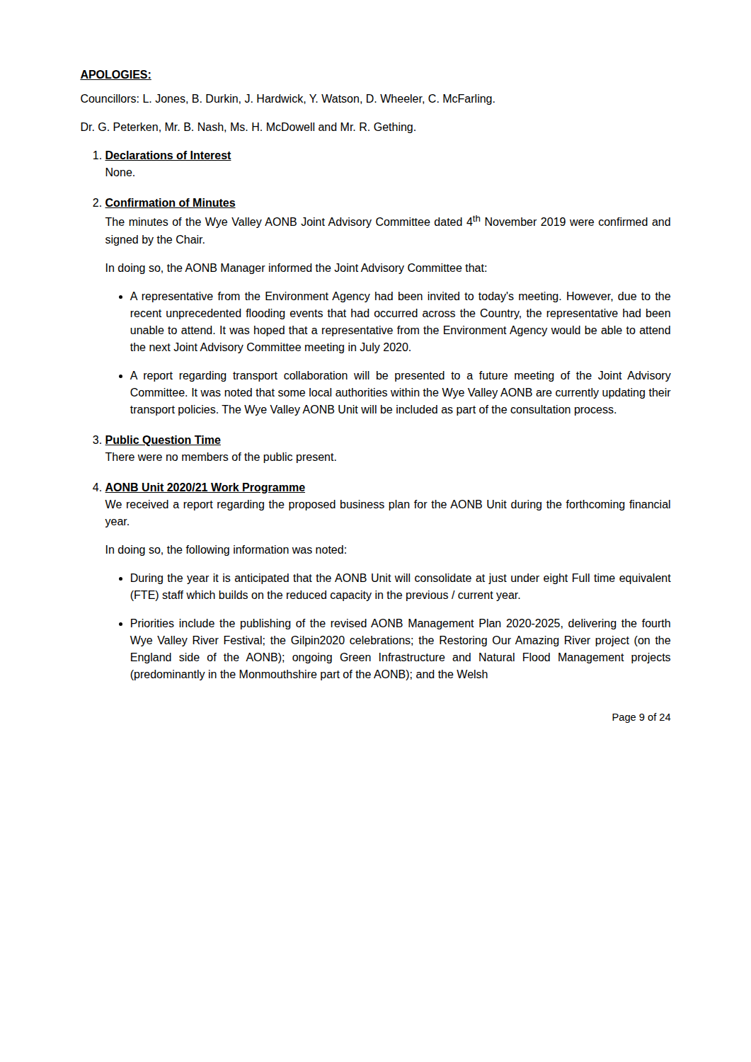APOLOGIES:
Councillors: L. Jones, B. Durkin, J. Hardwick, Y. Watson, D. Wheeler, C. McFarling.
Dr. G. Peterken, Mr. B. Nash, Ms. H. McDowell and Mr. R. Gething.
Declarations of Interest
None.
Confirmation of Minutes
The minutes of the Wye Valley AONB Joint Advisory Committee dated 4th November 2019 were confirmed and signed by the Chair.
In doing so, the AONB Manager informed the Joint Advisory Committee that:
A representative from the Environment Agency had been invited to today's meeting. However, due to the recent unprecedented flooding events that had occurred across the Country, the representative had been unable to attend. It was hoped that a representative from the Environment Agency would be able to attend the next Joint Advisory Committee meeting in July 2020.
A report regarding transport collaboration will be presented to a future meeting of the Joint Advisory Committee. It was noted that some local authorities within the Wye Valley AONB are currently updating their transport policies. The Wye Valley AONB Unit will be included as part of the consultation process.
Public Question Time
There were no members of the public present.
AONB Unit 2020/21 Work Programme
We received a report regarding the proposed business plan for the AONB Unit during the forthcoming financial year.
In doing so, the following information was noted:
During the year it is anticipated that the AONB Unit will consolidate at just under eight Full time equivalent (FTE) staff which builds on the reduced capacity in the previous / current year.
Priorities include the publishing of the revised AONB Management Plan 2020-2025, delivering the fourth Wye Valley River Festival; the Gilpin2020 celebrations; the Restoring Our Amazing River project (on the England side of the AONB); ongoing Green Infrastructure and Natural Flood Management projects (predominantly in the Monmouthshire part of the AONB); and the Welsh
Page 9 of 24